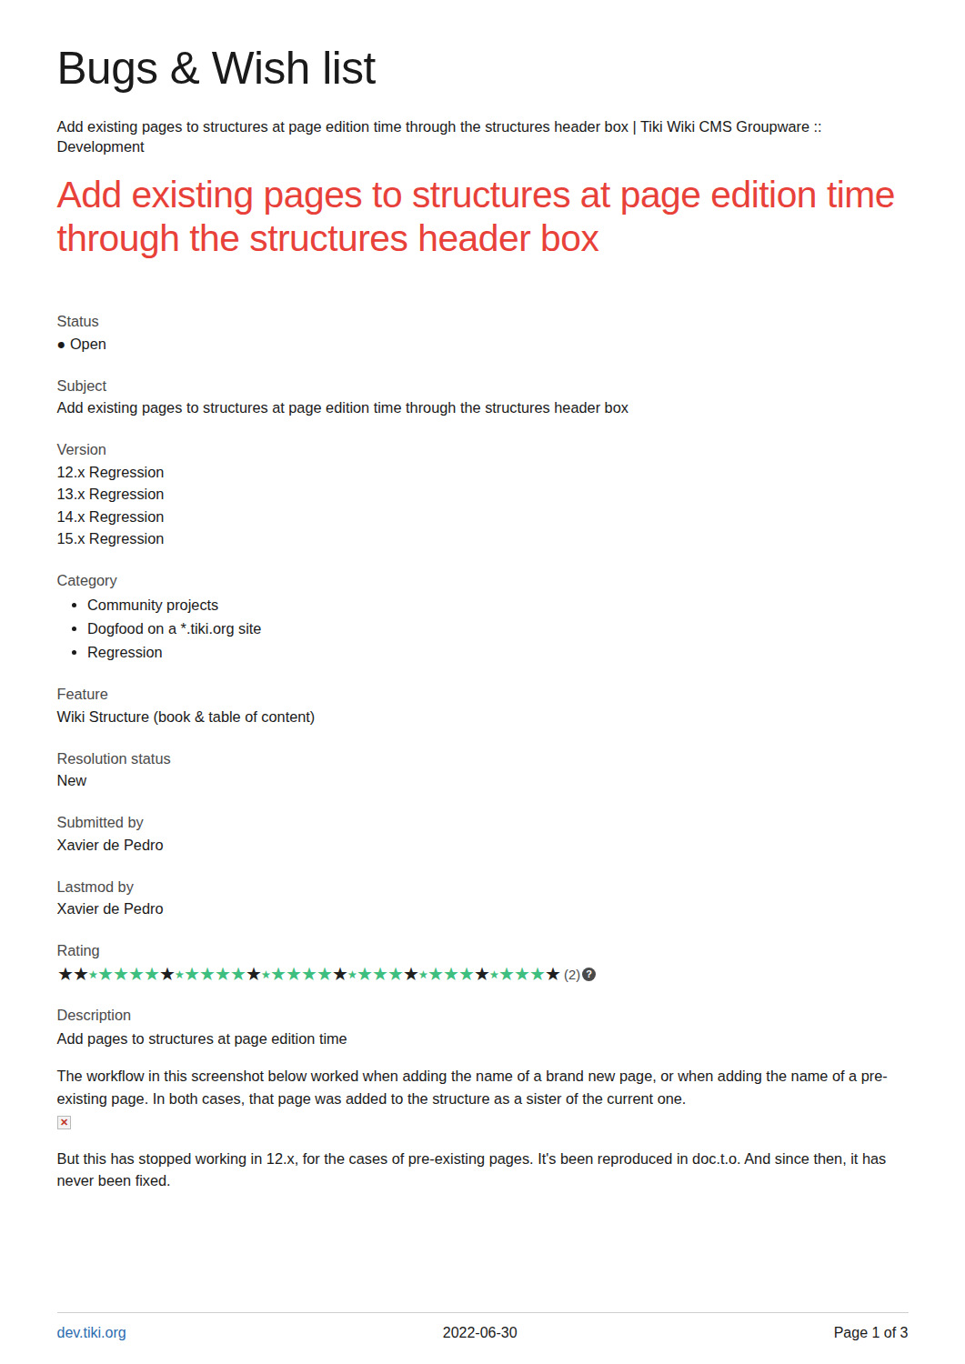Bugs & Wish list
Add existing pages to structures at page edition time through the structures header box | Tiki Wiki CMS Groupware :: Development
Add existing pages to structures at page edition time through the structures header box
Status
● Open
Subject
Add existing pages to structures at page edition time through the structures header box
Version
12.x Regression
13.x Regression
14.x Regression
15.x Regression
Category
Community projects
Dogfood on a *.tiki.org site
Regression
Feature
Wiki Structure (book & table of content)
Resolution status
New
Submitted by
Xavier de Pedro
Lastmod by
Xavier de Pedro
Rating
★★⭑★★★★★⭑★★★★★⭑★★★★★⭑★★★★⭑★★★★⭑★★★★ (2)?
Description
Add pages to structures at page edition time
The workflow in this screenshot below worked when adding the name of a brand new page, or when adding the name of a pre-existing page. In both cases, that page was added to the structure as a sister of the current one.
✕
But this has stopped working in 12.x, for the cases of pre-existing pages. It's been reproduced in doc.t.o. And since then, it has never been fixed.
dev.tiki.org
2022-06-30
Page 1 of 3